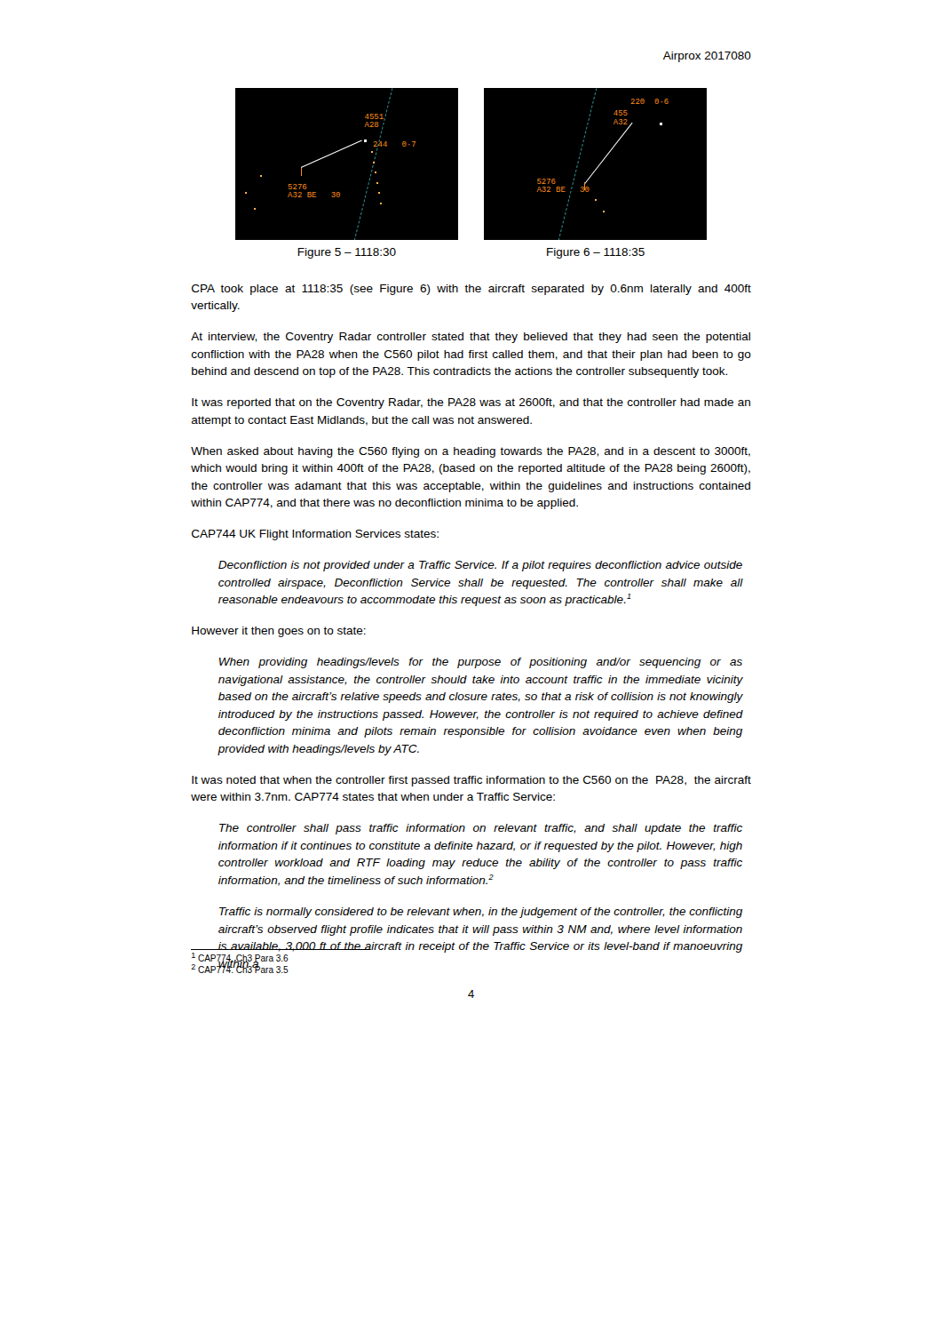Airprox 2017080
4551
A28
244 0·7
5276
A32 BE 30
220 0·6
455
A32
5276
A32 BE 30
Figure 5 – 1118:30
Figure 6 – 1118:35
CPA took place at 1118:35 (see Figure 6) with the aircraft separated by 0.6nm laterally and 400ft vertically.
At interview, the Coventry Radar controller stated that they believed that they had seen the potential confliction with the PA28 when the C560 pilot had first called them, and that their plan had been to go behind and descend on top of the PA28. This contradicts the actions the controller subsequently took.
It was reported that on the Coventry Radar, the PA28 was at 2600ft, and that the controller had made an attempt to contact East Midlands, but the call was not answered.
When asked about having the C560 flying on a heading towards the PA28, and in a descent to 3000ft, which would bring it within 400ft of the PA28, (based on the reported altitude of the PA28 being 2600ft), the controller was adamant that this was acceptable, within the guidelines and instructions contained within CAP774, and that there was no deconfliction minima to be applied.
CAP744 UK Flight Information Services states:
Deconfliction is not provided under a Traffic Service. If a pilot requires deconfliction advice outside controlled airspace, Deconfliction Service shall be requested. The controller shall make all reasonable endeavours to accommodate this request as soon as practicable.1
However it then goes on to state:
When providing headings/levels for the purpose of positioning and/or sequencing or as navigational assistance, the controller should take into account traffic in the immediate vicinity based on the aircraft’s relative speeds and closure rates, so that a risk of collision is not knowingly introduced by the instructions passed. However, the controller is not required to achieve defined deconfliction minima and pilots remain responsible for collision avoidance even when being provided with headings/levels by ATC.
It was noted that when the controller first passed traffic information to the C560 on the PA28, the aircraft were within 3.7nm. CAP774 states that when under a Traffic Service:
The controller shall pass traffic information on relevant traffic, and shall update the traffic information if it continues to constitute a definite hazard, or if requested by the pilot. However, high controller workload and RTF loading may reduce the ability of the controller to pass traffic information, and the timeliness of such information.2
Traffic is normally considered to be relevant when, in the judgement of the controller, the conflicting aircraft’s observed flight profile indicates that it will pass within 3 NM and, where level information is available, 3,000 ft of the aircraft in receipt of the Traffic Service or its level-band if manoeuvring within a
1 CAP774. Ch3 Para 3.6
2 CAP774. Ch3 Para 3.5
4